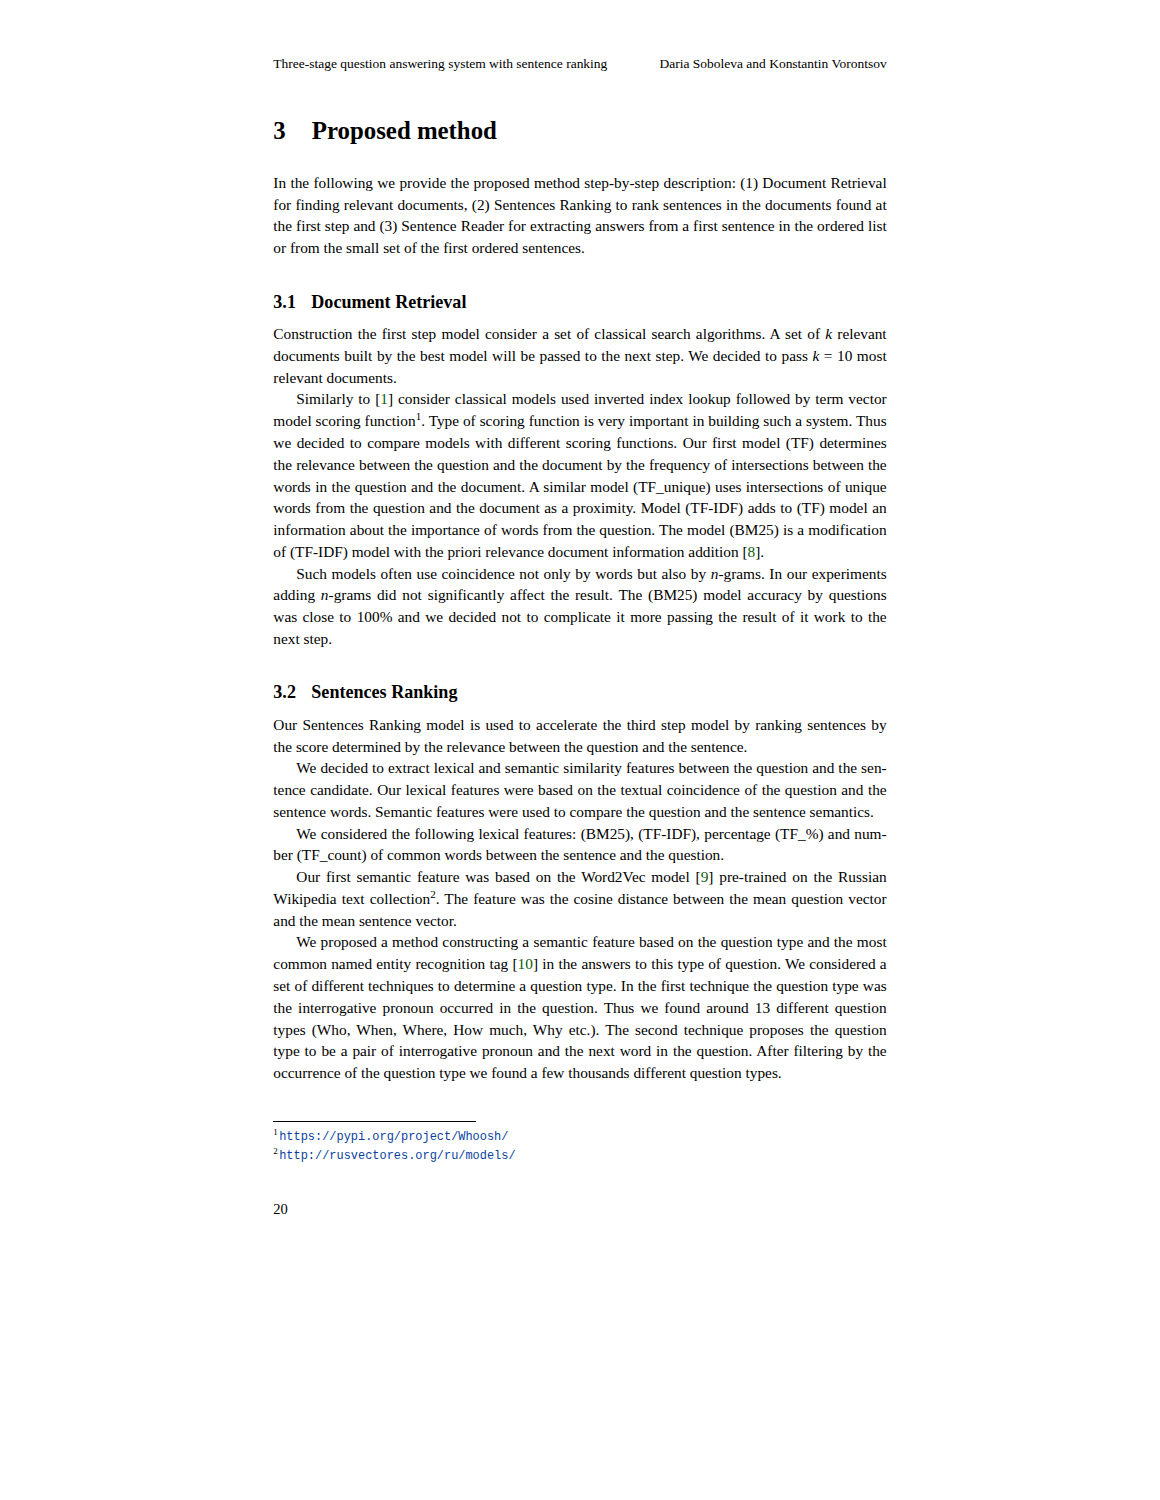Three-stage question answering system with sentence ranking
Daria Soboleva and Konstantin Vorontsov
3 Proposed method
In the following we provide the proposed method step-by-step description: (1) Document Retrieval for finding relevant documents, (2) Sentences Ranking to rank sentences in the documents found at the first step and (3) Sentence Reader for extracting answers from a first sentence in the ordered list or from the small set of the first ordered sentences.
3.1 Document Retrieval
Construction the first step model consider a set of classical search algorithms. A set of k relevant documents built by the best model will be passed to the next step. We decided to pass k = 10 most relevant documents.
Similarly to [1] consider classical models used inverted index lookup followed by term vector model scoring function1. Type of scoring function is very important in building such a system. Thus we decided to compare models with different scoring functions. Our first model (TF) determines the relevance between the question and the document by the frequency of intersections between the words in the question and the document. A similar model (TF_unique) uses intersections of unique words from the question and the document as a proximity. Model (TF-IDF) adds to (TF) model an information about the importance of words from the question. The model (BM25) is a modification of (TF-IDF) model with the priori relevance document information addition [8].
Such models often use coincidence not only by words but also by n-grams. In our experiments adding n-grams did not significantly affect the result. The (BM25) model accuracy by questions was close to 100% and we decided not to complicate it more passing the result of it work to the next step.
3.2 Sentences Ranking
Our Sentences Ranking model is used to accelerate the third step model by ranking sentences by the score determined by the relevance between the question and the sentence.
We decided to extract lexical and semantic similarity features between the question and the sentence candidate. Our lexical features were based on the textual coincidence of the question and the sentence words. Semantic features were used to compare the question and the sentence semantics.
We considered the following lexical features: (BM25), (TF-IDF), percentage (TF_%) and number (TF_count) of common words between the sentence and the question.
Our first semantic feature was based on the Word2Vec model [9] pre-trained on the Russian Wikipedia text collection2. The feature was the cosine distance between the mean question vector and the mean sentence vector.
We proposed a method constructing a semantic feature based on the question type and the most common named entity recognition tag [10] in the answers to this type of question. We considered a set of different techniques to determine a question type. In the first technique the question type was the interrogative pronoun occurred in the question. Thus we found around 13 different question types (Who, When, Where, How much, Why etc.). The second technique proposes the question type to be a pair of interrogative pronoun and the next word in the question. After filtering by the occurrence of the question type we found a few thousands different question types.
1https://pypi.org/project/Whoosh/
2http://rusvectores.org/ru/models/
20